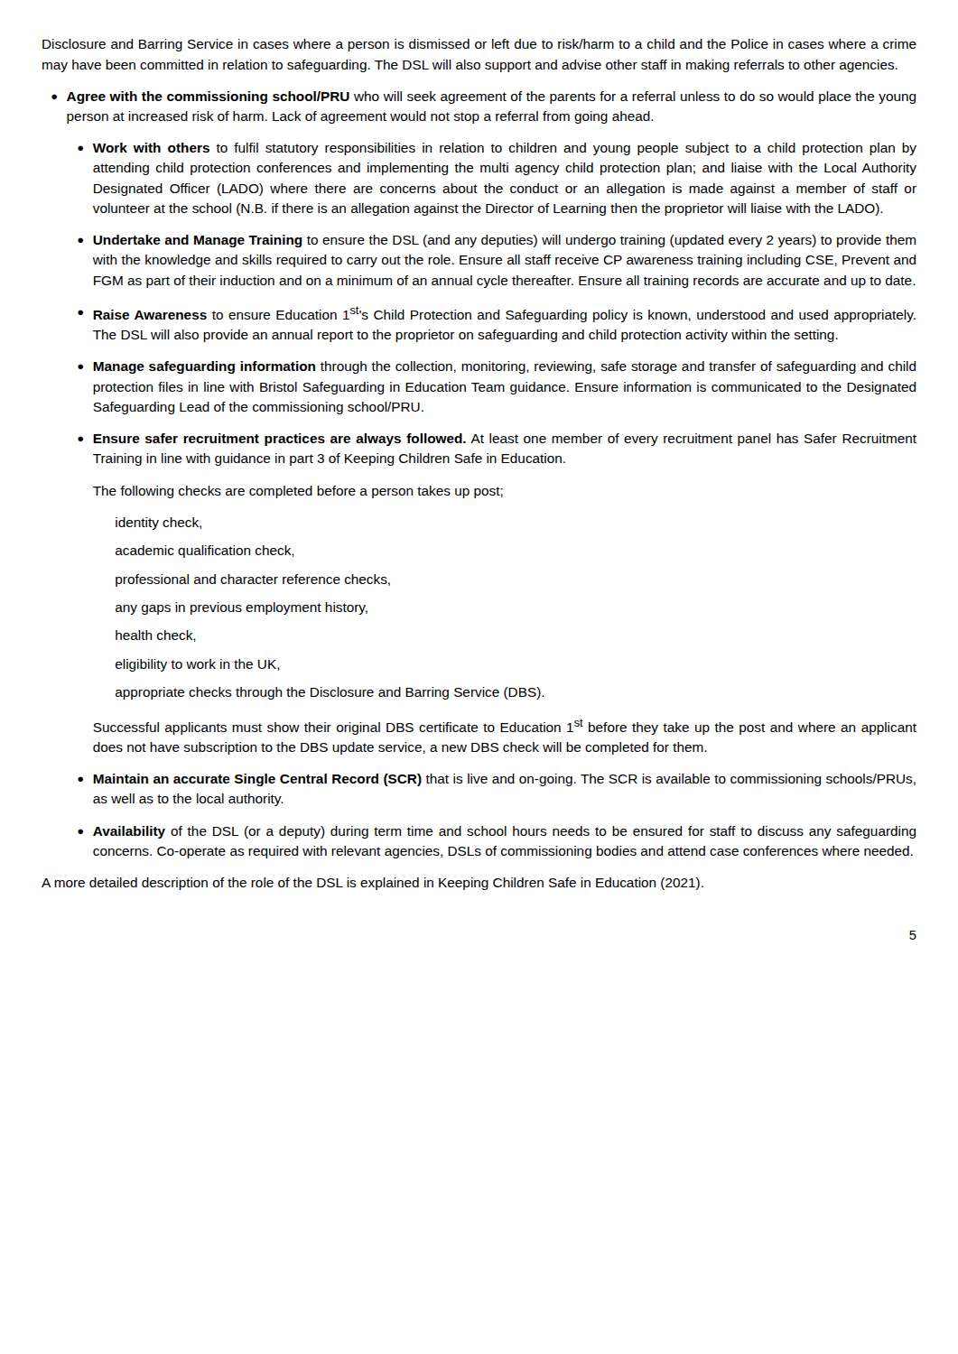Disclosure and Barring Service in cases where a person is dismissed or left due to risk/harm to a child and the Police in cases where a crime may have been committed in relation to safeguarding. The DSL will also support and advise other staff in making referrals to other agencies.
Agree with the commissioning school/PRU who will seek agreement of the parents for a referral unless to do so would place the young person at increased risk of harm. Lack of agreement would not stop a referral from going ahead.
Work with others to fulfil statutory responsibilities in relation to children and young people subject to a child protection plan by attending child protection conferences and implementing the multi agency child protection plan; and liaise with the Local Authority Designated Officer (LADO) where there are concerns about the conduct or an allegation is made against a member of staff or volunteer at the school (N.B. if there is an allegation against the Director of Learning then the proprietor will liaise with the LADO).
Undertake and Manage Training to ensure the DSL (and any deputies) will undergo training (updated every 2 years) to provide them with the knowledge and skills required to carry out the role. Ensure all staff receive CP awareness training including CSE, Prevent and FGM as part of their induction and on a minimum of an annual cycle thereafter. Ensure all training records are accurate and up to date.
Raise Awareness to ensure Education 1st's Child Protection and Safeguarding policy is known, understood and used appropriately. The DSL will also provide an annual report to the proprietor on safeguarding and child protection activity within the setting.
Manage safeguarding information through the collection, monitoring, reviewing, safe storage and transfer of safeguarding and child protection files in line with Bristol Safeguarding in Education Team guidance. Ensure information is communicated to the Designated Safeguarding Lead of the commissioning school/PRU.
Ensure safer recruitment practices are always followed. At least one member of every recruitment panel has Safer Recruitment Training in line with guidance in part 3 of Keeping Children Safe in Education.
The following checks are completed before a person takes up post;
identity check,
academic qualification check,
professional and character reference checks,
any gaps in previous employment history,
health check,
eligibility to work in the UK,
appropriate checks through the Disclosure and Barring Service (DBS).
Successful applicants must show their original DBS certificate to Education 1st before they take up the post and where an applicant does not have subscription to the DBS update service, a new DBS check will be completed for them.
Maintain an accurate Single Central Record (SCR) that is live and on-going. The SCR is available to commissioning schools/PRUs, as well as to the local authority.
Availability of the DSL (or a deputy) during term time and school hours needs to be ensured for staff to discuss any safeguarding concerns. Co-operate as required with relevant agencies, DSLs of commissioning bodies and attend case conferences where needed.
A more detailed description of the role of the DSL is explained in Keeping Children Safe in Education (2021).
5